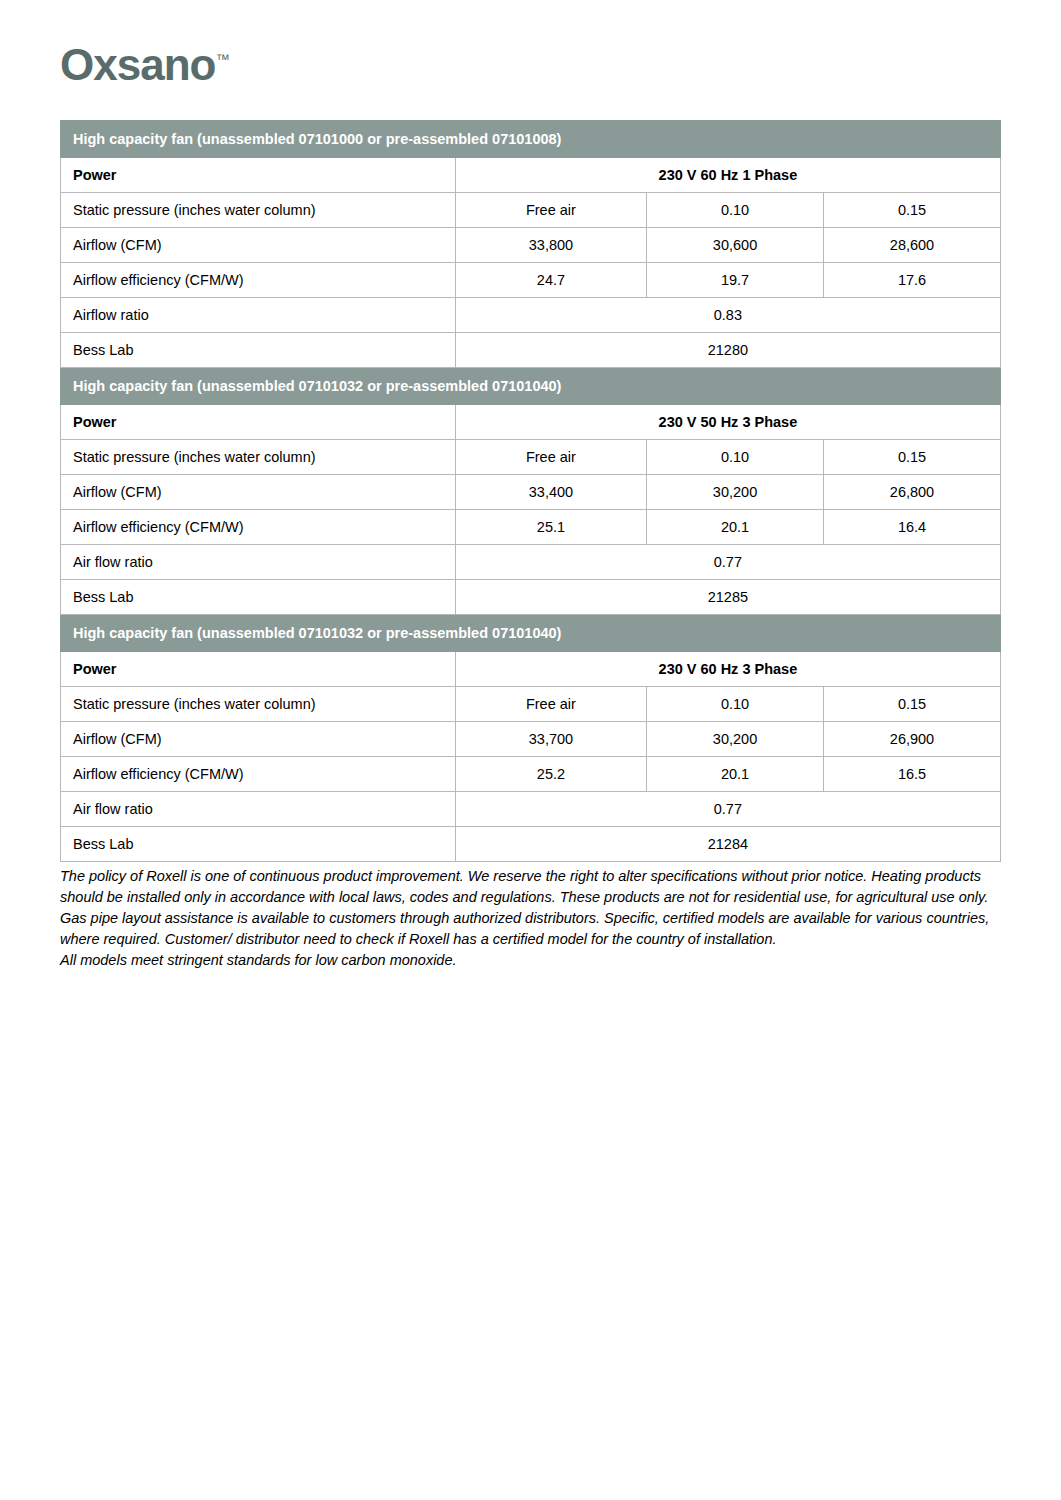Oxsano™
| High capacity fan (unassembled 07101000 or pre-assembled 07101008) |
| Power | 230 V 60 Hz 1 Phase |
| Static pressure (inches water column) | Free air | 0.10 | 0.15 |
| Airflow (CFM) | 33,800 | 30,600 | 28,600 |
| Airflow efficiency (CFM/W) | 24.7 | 19.7 | 17.6 |
| Airflow ratio | 0.83 |
| Bess Lab | 21280 |
| High capacity fan (unassembled 07101032 or pre-assembled 07101040) |
| Power | 230 V 50 Hz 3 Phase |
| Static pressure (inches water column) | Free air | 0.10 | 0.15 |
| Airflow (CFM) | 33,400 | 30,200 | 26,800 |
| Airflow efficiency (CFM/W) | 25.1 | 20.1 | 16.4 |
| Air flow ratio | 0.77 |
| Bess Lab | 21285 |
| High capacity fan (unassembled 07101032 or pre-assembled 07101040) |
| Power | 230 V 60 Hz 3 Phase |
| Static pressure (inches water column) | Free air | 0.10 | 0.15 |
| Airflow (CFM) | 33,700 | 30,200 | 26,900 |
| Airflow efficiency (CFM/W) | 25.2 | 20.1 | 16.5 |
| Air flow ratio | 0.77 |
| Bess Lab | 21284 |
The policy of Roxell is one of continuous product improvement. We reserve the right to alter specifications without prior notice. Heating products should be installed only in accordance with local laws, codes and regulations. These products are not for residential use, for agricultural use only. Gas pipe layout assistance is available to customers through authorized distributors. Specific, certified models are available for various countries, where required. Customer/ distributor need to check if Roxell has a certified model for the country of installation.
All models meet stringent standards for low carbon monoxide.